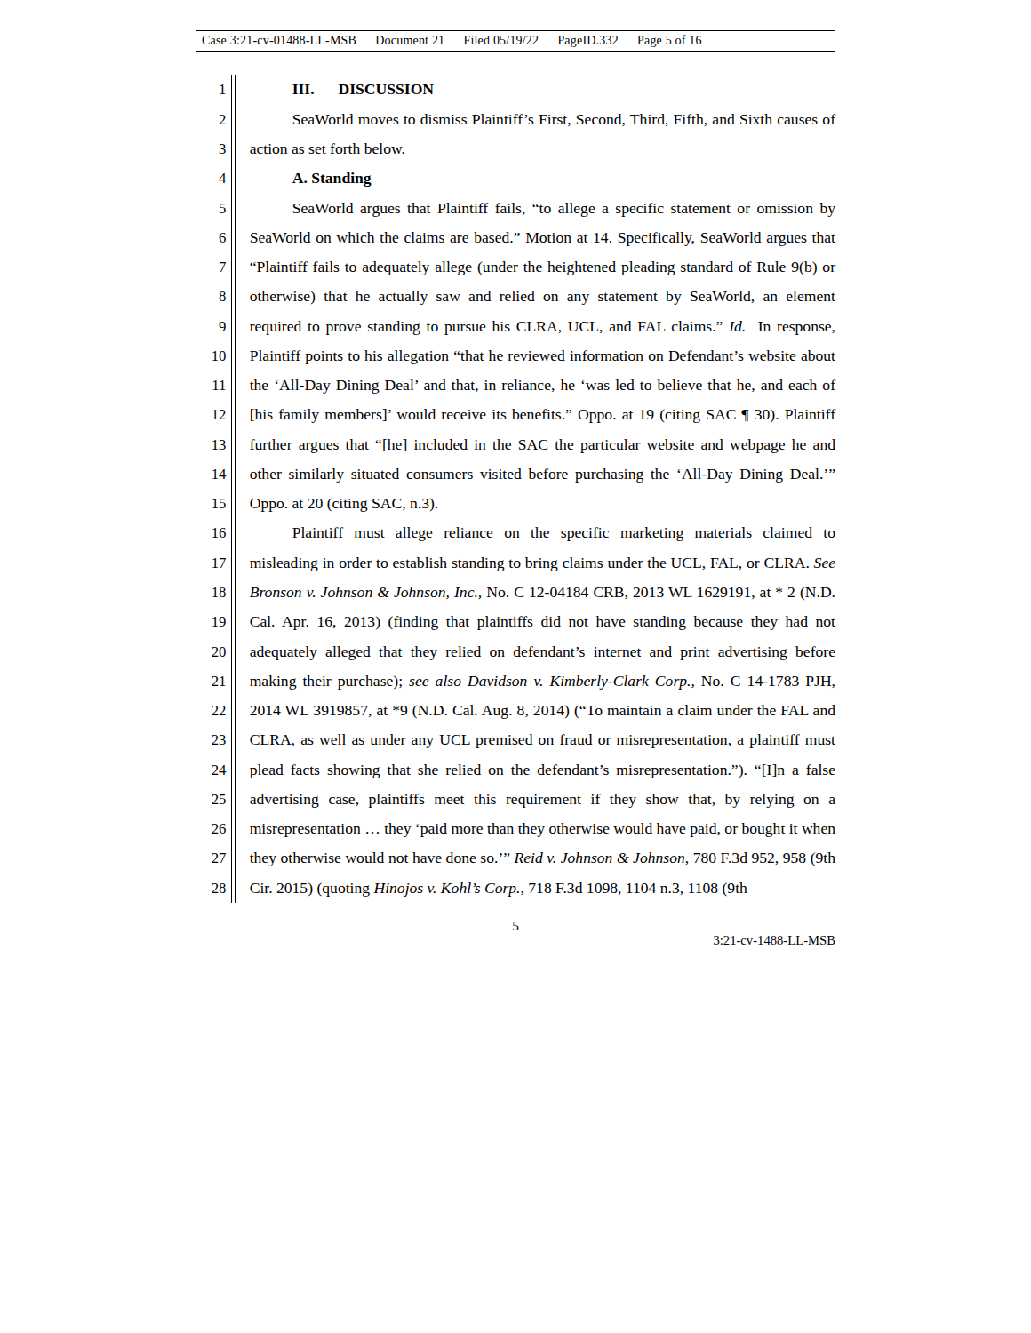Case 3:21-cv-01488-LL-MSB Document 21 Filed 05/19/22 PageID.332 Page 5 of 16
1
2
3
4
5
6
7
8
9
10
11
12
13
14
15
16
17
18
19
20
21
22
23
24
25
26
27
28
III. DISCUSSION
SeaWorld moves to dismiss Plaintiff’s First, Second, Third, Fifth, and Sixth causes of action as set forth below.
A. Standing
SeaWorld argues that Plaintiff fails, “to allege a specific statement or omission by SeaWorld on which the claims are based.” Motion at 14. Specifically, SeaWorld argues that “Plaintiff fails to adequately allege (under the heightened pleading standard of Rule 9(b) or otherwise) that he actually saw and relied on any statement by SeaWorld, an element required to prove standing to pursue his CLRA, UCL, and FAL claims.” Id. In response, Plaintiff points to his allegation “that he reviewed information on Defendant’s website about the ‘All-Day Dining Deal’ and that, in reliance, he ‘was led to believe that he, and each of [his family members]’ would receive its benefits.” Oppo. at 19 (citing SAC ¶ 30). Plaintiff further argues that “[he] included in the SAC the particular website and webpage he and other similarly situated consumers visited before purchasing the ‘All-Day Dining Deal.’” Oppo. at 20 (citing SAC, n.3).
Plaintiff must allege reliance on the specific marketing materials claimed to misleading in order to establish standing to bring claims under the UCL, FAL, or CLRA. See Bronson v. Johnson & Johnson, Inc., No. C 12-04184 CRB, 2013 WL 1629191, at * 2 (N.D. Cal. Apr. 16, 2013) (finding that plaintiffs did not have standing because they had not adequately alleged that they relied on defendant’s internet and print advertising before making their purchase); see also Davidson v. Kimberly-Clark Corp., No. C 14-1783 PJH, 2014 WL 3919857, at *9 (N.D. Cal. Aug. 8, 2014) (“To maintain a claim under the FAL and CLRA, as well as under any UCL premised on fraud or misrepresentation, a plaintiff must plead facts showing that she relied on the defendant’s misrepresentation.”). “[I]n a false advertising case, plaintiffs meet this requirement if they show that, by relying on a misrepresentation … they ‘paid more than they otherwise would have paid, or bought it when they otherwise would not have done so.’” Reid v. Johnson & Johnson, 780 F.3d 952, 958 (9th Cir. 2015) (quoting Hinojos v. Kohl’s Corp., 718 F.3d 1098, 1104 n.3, 1108 (9th
5
3:21-cv-1488-LL-MSB